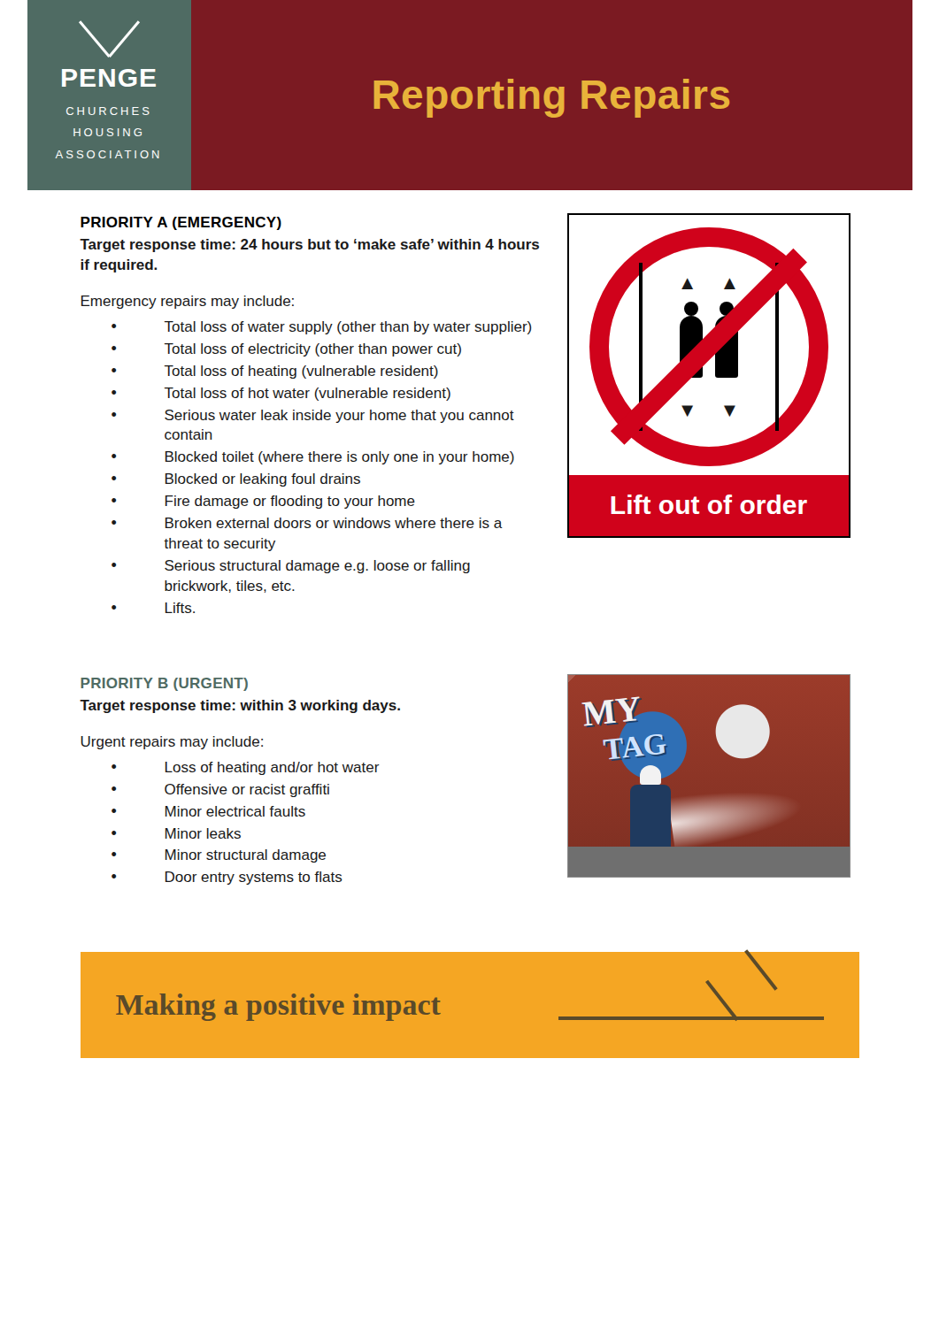PENGE
Churches
Housing
Association
Reporting Repairs
PRIORITY A (EMERGENCY)
Target response time: 24 hours but to ‘make safe’ within 4 hours if required.
Emergency repairs may include:
Total loss of water supply (other than by water supplier)
Total loss of electricity (other than power cut)
Total loss of heating (vulnerable resident)
Total loss of hot water (vulnerable resident)
Serious water leak inside your home that you cannot contain
Blocked toilet (where there is only one in your home)
Blocked or leaking foul drains
Fire damage or flooding to your home
Broken external doors or windows where there is a threat to security
Serious structural damage e.g. loose or falling brickwork, tiles, etc.
Lifts.
▲▲
▼▼
Lift out of order
PRIORITY B (URGENT)
Target response time: within 3 working days.
Urgent repairs may include:
Loss of heating and/or hot water
Offensive or racist graffiti
Minor electrical faults
Minor leaks
Minor structural damage
Door entry systems to flats
MY TAG
Making a positive impact